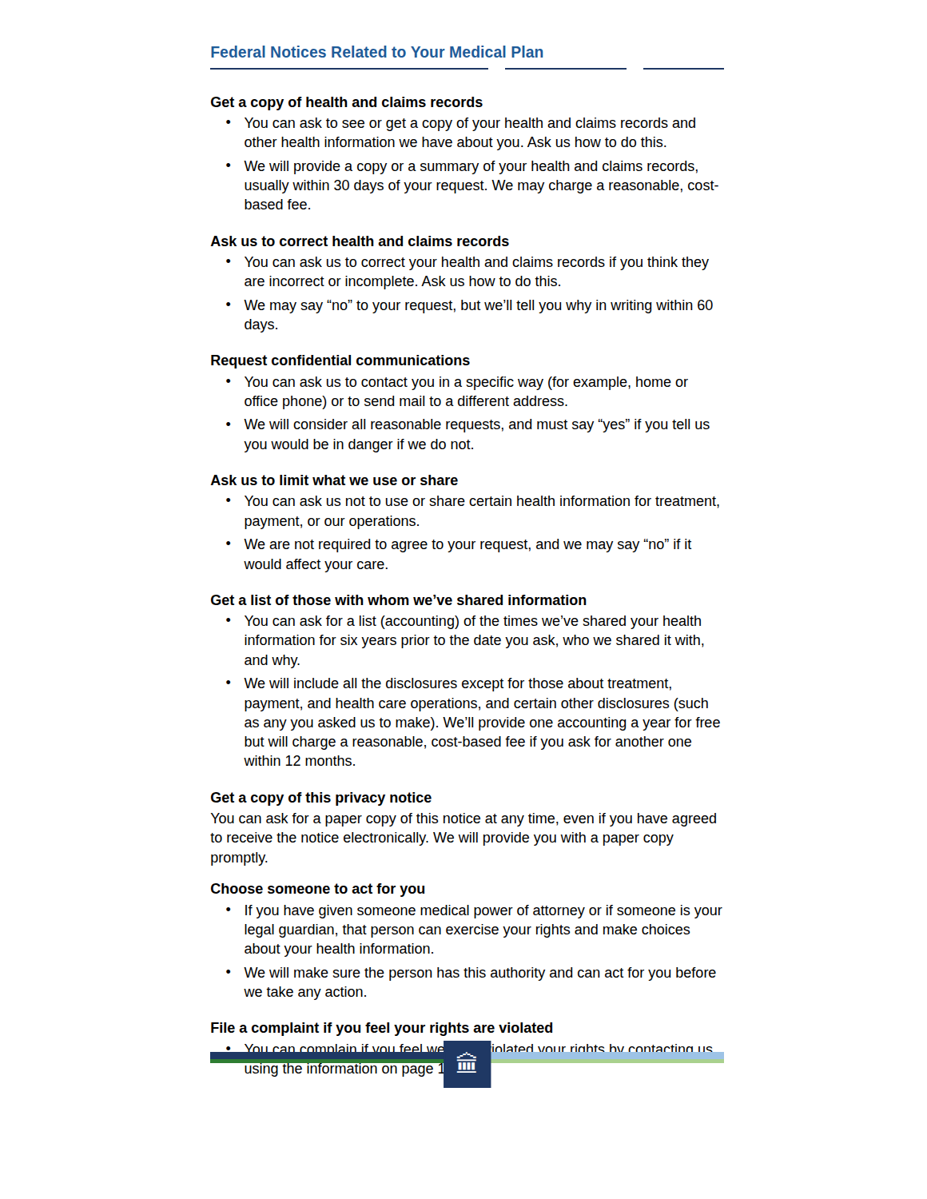Federal Notices Related to Your Medical Plan
Get a copy of health and claims records
You can ask to see or get a copy of your health and claims records and other health information we have about you. Ask us how to do this.
We will provide a copy or a summary of your health and claims records, usually within 30 days of your request. We may charge a reasonable, cost-based fee.
Ask us to correct health and claims records
You can ask us to correct your health and claims records if you think they are incorrect or incomplete. Ask us how to do this.
We may say “no” to your request, but we’ll tell you why in writing within 60 days.
Request confidential communications
You can ask us to contact you in a specific way (for example, home or office phone) or to send mail to a different address.
We will consider all reasonable requests, and must say “yes” if you tell us you would be in danger if we do not.
Ask us to limit what we use or share
You can ask us not to use or share certain health information for treatment, payment, or our operations.
We are not required to agree to your request, and we may say “no” if it would affect your care.
Get a list of those with whom we’ve shared information
You can ask for a list (accounting) of the times we’ve shared your health information for six years prior to the date you ask, who we shared it with, and why.
We will include all the disclosures except for those about treatment, payment, and health care operations, and certain other disclosures (such as any you asked us to make). We’ll provide one accounting a year for free but will charge a reasonable, cost-based fee if you ask for another one within 12 months.
Get a copy of this privacy notice
You can ask for a paper copy of this notice at any time, even if you have agreed to receive the notice electronically. We will provide you with a paper copy promptly.
Choose someone to act for you
If you have given someone medical power of attorney or if someone is your legal guardian, that person can exercise your rights and make choices about your health information.
We will make sure the person has this authority and can act for you before we take any action.
File a complaint if you feel your rights are violated
You can complain if you feel we have violated your rights by contacting us using the information on page 1.
🏛